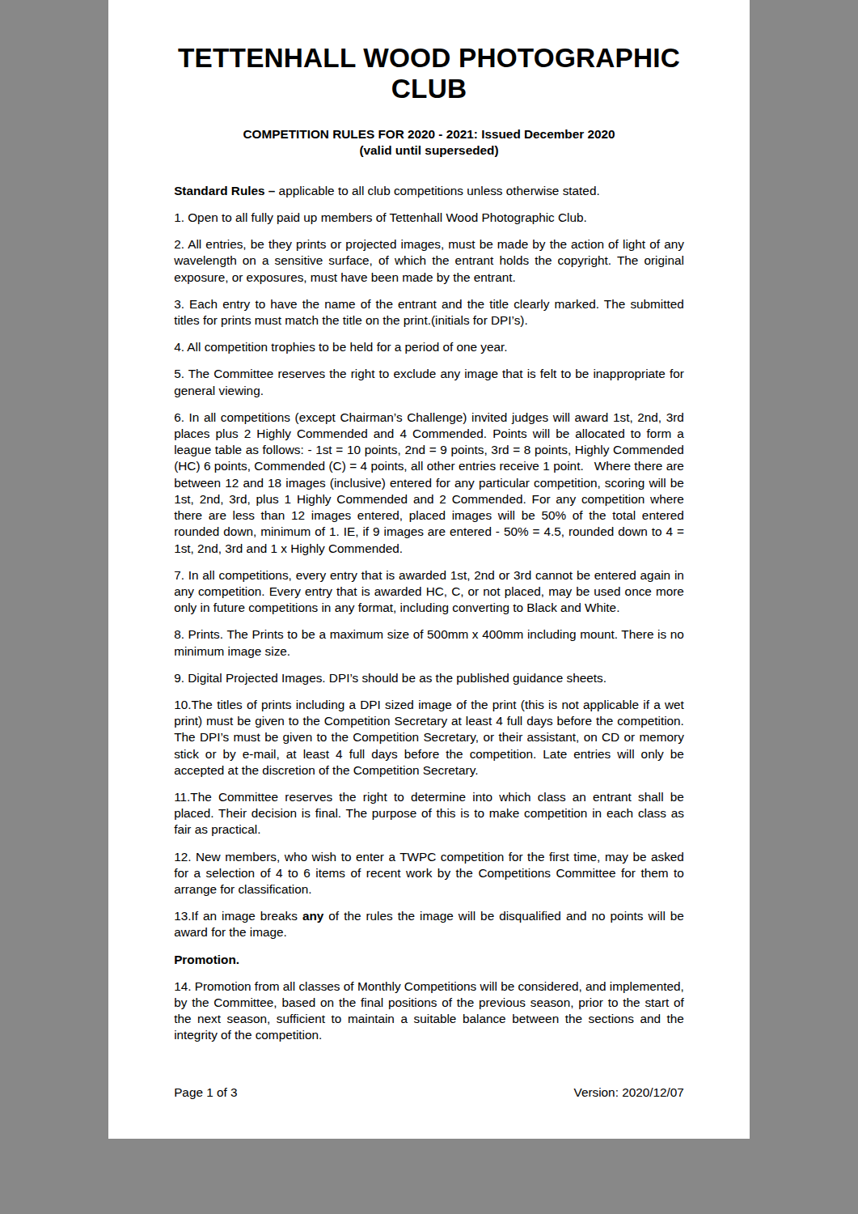TETTENHALL WOOD PHOTOGRAPHIC CLUB
COMPETITION RULES FOR 2020 - 2021: Issued December 2020
(valid until superseded)
Standard Rules – applicable to all club competitions unless otherwise stated.
1. Open to all fully paid up members of Tettenhall Wood Photographic Club.
2. All entries, be they prints or projected images, must be made by the action of light of any wavelength on a sensitive surface, of which the entrant holds the copyright. The original exposure, or exposures, must have been made by the entrant.
3. Each entry to have the name of the entrant and the title clearly marked. The submitted titles for prints must match the title on the print.(initials for DPI’s).
4. All competition trophies to be held for a period of one year.
5. The Committee reserves the right to exclude any image that is felt to be inappropriate for general viewing.
6. In all competitions (except Chairman’s Challenge) invited judges will award 1st, 2nd, 3rd places plus 2 Highly Commended and 4 Commended. Points will be allocated to form a league table as follows: - 1st = 10 points, 2nd = 9 points, 3rd = 8 points, Highly Commended (HC) 6 points, Commended (C) = 4 points, all other entries receive 1 point. Where there are between 12 and 18 images (inclusive) entered for any particular competition, scoring will be 1st, 2nd, 3rd, plus 1 Highly Commended and 2 Commended. For any competition where there are less than 12 images entered, placed images will be 50% of the total entered rounded down, minimum of 1. IE, if 9 images are entered - 50% = 4.5, rounded down to 4 = 1st, 2nd, 3rd and 1 x Highly Commended.
7. In all competitions, every entry that is awarded 1st, 2nd or 3rd cannot be entered again in any competition. Every entry that is awarded HC, C, or not placed, may be used once more only in future competitions in any format, including converting to Black and White.
8. Prints. The Prints to be a maximum size of 500mm x 400mm including mount. There is no minimum image size.
9. Digital Projected Images. DPI’s should be as the published guidance sheets.
10.The titles of prints including a DPI sized image of the print (this is not applicable if a wet print) must be given to the Competition Secretary at least 4 full days before the competition. The DPI’s must be given to the Competition Secretary, or their assistant, on CD or memory stick or by e-mail, at least 4 full days before the competition. Late entries will only be accepted at the discretion of the Competition Secretary.
11.The Committee reserves the right to determine into which class an entrant shall be placed. Their decision is final. The purpose of this is to make competition in each class as fair as practical.
12. New members, who wish to enter a TWPC competition for the first time, may be asked for a selection of 4 to 6 items of recent work by the Competitions Committee for them to arrange for classification.
13.If an image breaks any of the rules the image will be disqualified and no points will be award for the image.
Promotion.
14. Promotion from all classes of Monthly Competitions will be considered, and implemented, by the Committee, based on the final positions of the previous season, prior to the start of the next season, sufficient to maintain a suitable balance between the sections and the integrity of the competition.
Page 1 of 3 Version: 2020/12/07